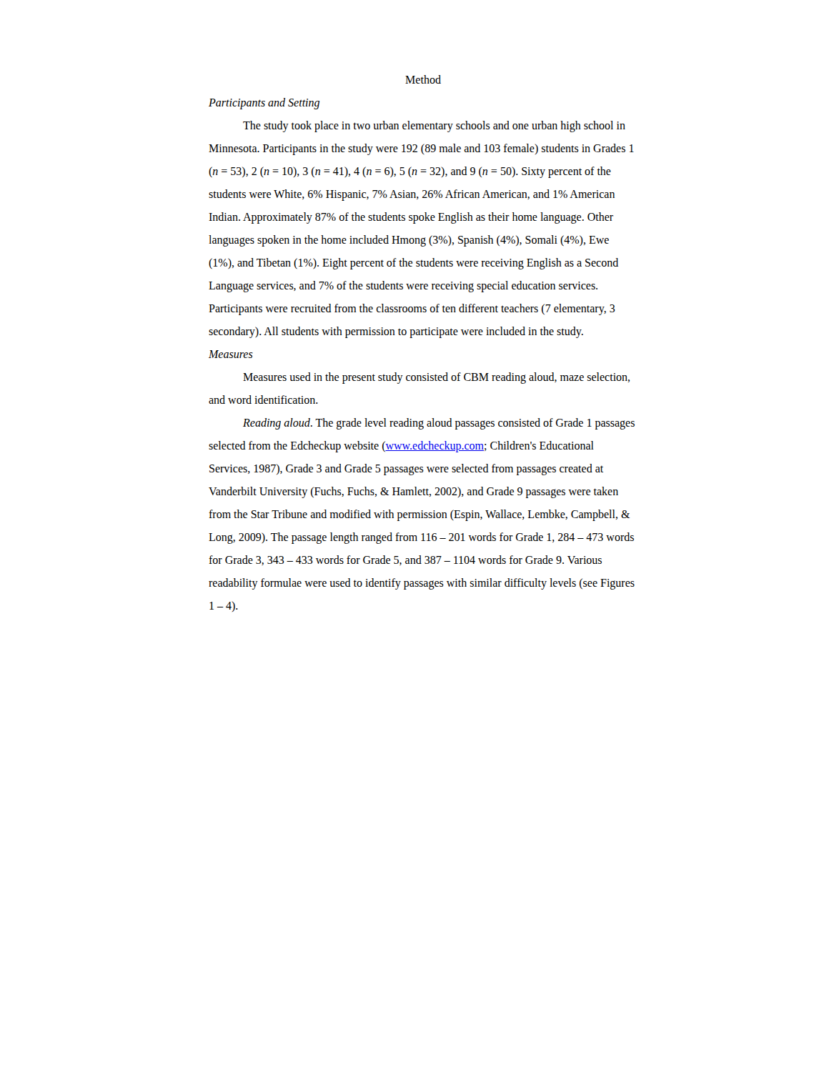Method
Participants and Setting
The study took place in two urban elementary schools and one urban high school in Minnesota. Participants in the study were 192 (89 male and 103 female) students in Grades 1 (n = 53), 2 (n = 10), 3 (n = 41), 4 (n = 6), 5 (n = 32), and 9 (n = 50). Sixty percent of the students were White, 6% Hispanic, 7% Asian, 26% African American, and 1% American Indian. Approximately 87% of the students spoke English as their home language. Other languages spoken in the home included Hmong (3%), Spanish (4%), Somali (4%), Ewe (1%), and Tibetan (1%). Eight percent of the students were receiving English as a Second Language services, and 7% of the students were receiving special education services. Participants were recruited from the classrooms of ten different teachers (7 elementary, 3 secondary). All students with permission to participate were included in the study.
Measures
Measures used in the present study consisted of CBM reading aloud, maze selection, and word identification.
Reading aloud. The grade level reading aloud passages consisted of Grade 1 passages selected from the Edcheckup website (www.edcheckup.com; Children's Educational Services, 1987), Grade 3 and Grade 5 passages were selected from passages created at Vanderbilt University (Fuchs, Fuchs, & Hamlett, 2002), and Grade 9 passages were taken from the Star Tribune and modified with permission (Espin, Wallace, Lembke, Campbell, & Long, 2009). The passage length ranged from 116 – 201 words for Grade 1, 284 – 473 words for Grade 3, 343 – 433 words for Grade 5, and 387 – 1104 words for Grade 9. Various readability formulae were used to identify passages with similar difficulty levels (see Figures 1 – 4).